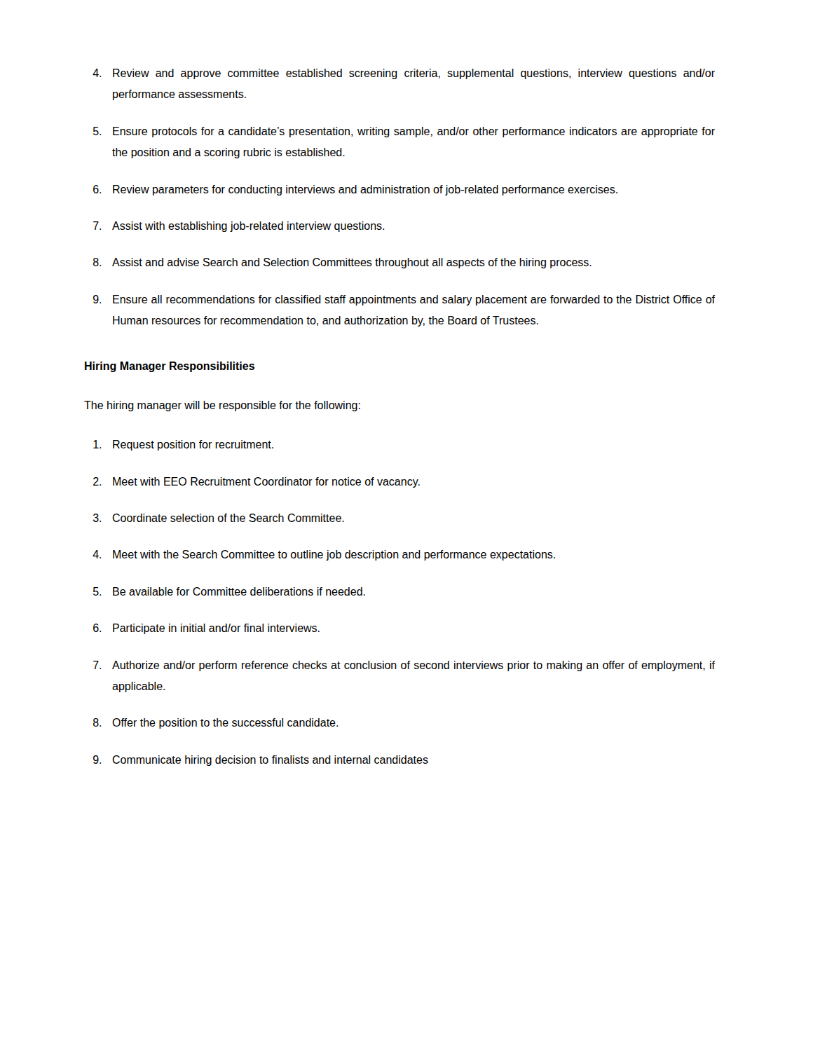Review and approve committee established screening criteria, supplemental questions, interview questions and/or performance assessments.
Ensure protocols for a candidate’s presentation, writing sample, and/or other performance indicators are appropriate for the position and a scoring rubric is established.
Review parameters for conducting interviews and administration of job-related performance exercises.
Assist with establishing job-related interview questions.
Assist and advise Search and Selection Committees throughout all aspects of the hiring process.
Ensure all recommendations for classified staff appointments and salary placement are forwarded to the District Office of Human resources for recommendation to, and authorization by, the Board of Trustees.
Hiring Manager Responsibilities
The hiring manager will be responsible for the following:
Request position for recruitment.
Meet with EEO Recruitment Coordinator for notice of vacancy.
Coordinate selection of the Search Committee.
Meet with the Search Committee to outline job description and performance expectations.
Be available for Committee deliberations if needed.
Participate in initial and/or final interviews.
Authorize and/or perform reference checks at conclusion of second interviews prior to making an offer of employment, if applicable.
Offer the position to the successful candidate.
Communicate hiring decision to finalists and internal candidates